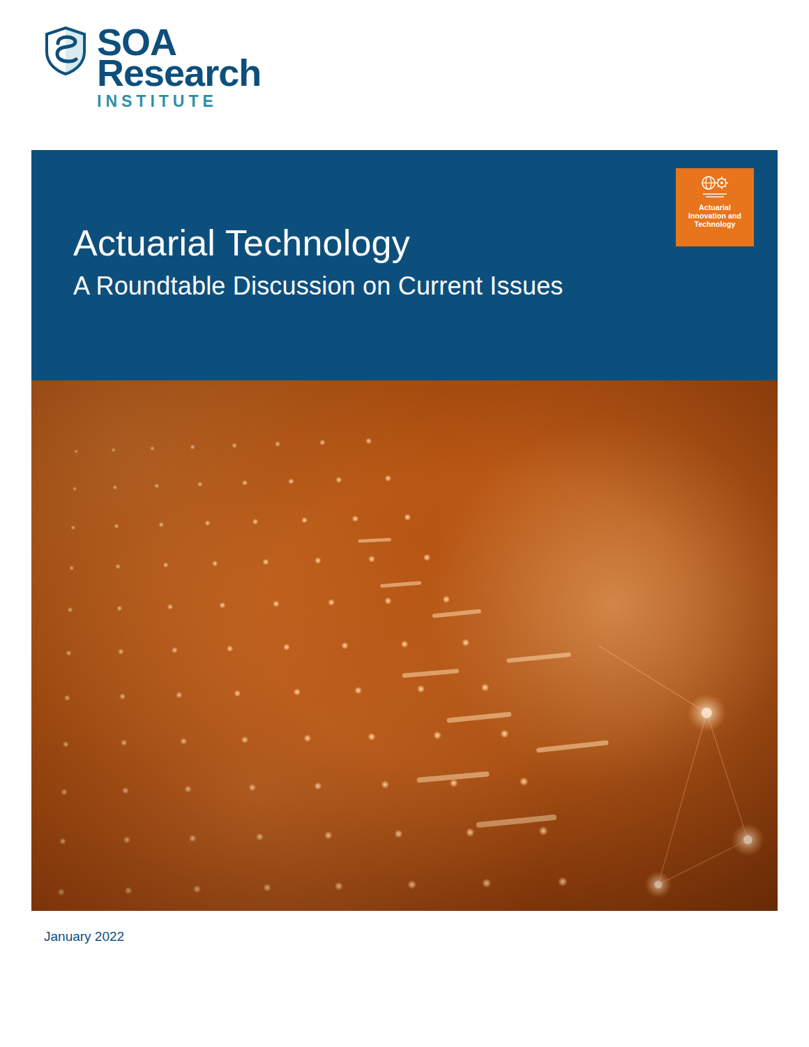SOA Research INSTITUTE
Actuarial
Innovation and
Technology
Actuarial Technology
A Roundtable Discussion on Current Issues
January 2022